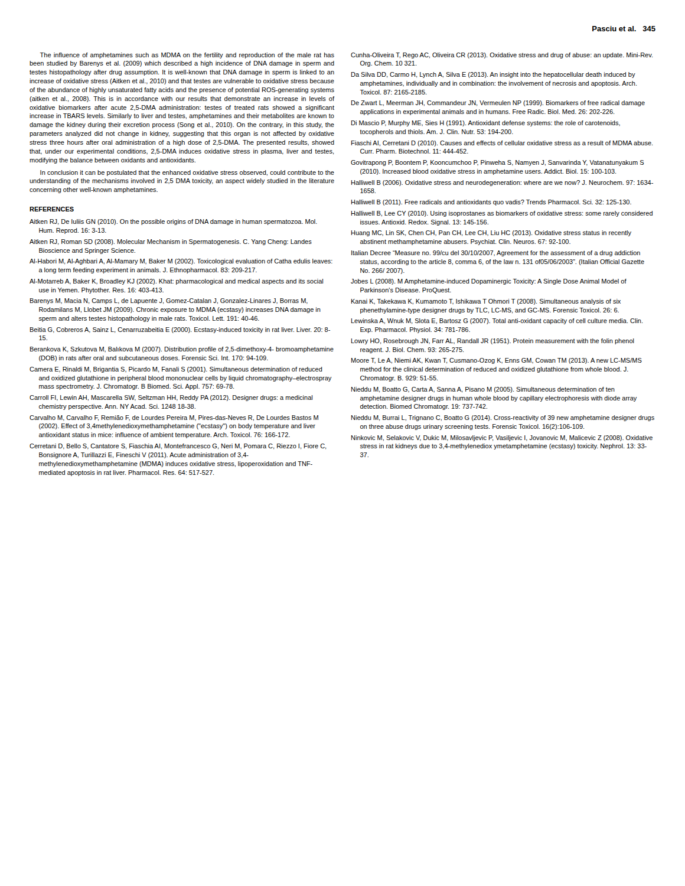Pasciu et al. 345
The influence of amphetamines such as MDMA on the fertility and reproduction of the male rat has been studied by Barenys et al. (2009) which described a high incidence of DNA damage in sperm and testes histopathology after drug assumption. It is well-known that DNA damage in sperm is linked to an increase of oxidative stress (Aitken et al., 2010) and that testes are vulnerable to oxidative stress because of the abundance of highly unsaturated fatty acids and the presence of potential ROS-generating systems (aitken et al., 2008). This is in accordance with our results that demonstrate an increase in levels of oxidative biomarkers after acute 2,5-DMA administration: testes of treated rats showed a significant increase in TBARS levels. Similarly to liver and testes, amphetamines and their metabolites are known to damage the kidney during their excretion process (Song et al., 2010). On the contrary, in this study, the parameters analyzed did not change in kidney, suggesting that this organ is not affected by oxidative stress three hours after oral administration of a high dose of 2,5-DMA. The presented results, showed that, under our experimental conditions, 2,5-DMA induces oxidative stress in plasma, liver and testes, modifying the balance between oxidants and antioxidants.
In conclusion it can be postulated that the enhanced oxidative stress observed, could contribute to the understanding of the mechanisms involved in 2,5 DMA toxicity, an aspect widely studied in the literature concerning other well-known amphetamines.
REFERENCES
Aitken RJ, De Iuliis GN (2010). On the possible origins of DNA damage in human spermatozoa. Mol. Hum. Reprod. 16: 3-13.
Aitken RJ, Roman SD (2008). Molecular Mechanism in Spermatogenesis. C. Yang Cheng: Landes Bioscience and Springer Science.
Al-Habori M, Al-Aghbari A, Al-Mamary M, Baker M (2002). Toxicological evaluation of Catha edulis leaves: a long term feeding experiment in animals. J. Ethnopharmacol. 83: 209-217.
Al-Motarreb A, Baker K, Broadley KJ (2002). Khat: pharmacological and medical aspects and its social use in Yemen. Phytother. Res. 16: 403-413.
Barenys M, Macia N, Camps L, de Lapuente J, Gomez-Catalan J, Gonzalez-Linares J, Borras M, Rodamilans M, Llobet JM (2009). Chronic exposure to MDMA (ecstasy) increases DNA damage in sperm and alters testes histopathology in male rats. Toxicol. Lett. 191: 40-46.
Beitia G, Cobreros A, Sainz L, Cenarruzabeitia E (2000). Ecstasy-induced toxicity in rat liver. Liver. 20: 8-15.
Berankova K, Szkutova M, Balıkova M (2007). Distribution profile of 2,5-dimethoxy-4- bromoamphetamine (DOB) in rats after oral and subcutaneous doses. Forensic Sci. Int. 170: 94-109.
Camera E, Rinaldi M, Brigantia S, Picardo M, Fanali S (2001). Simultaneous determination of reduced and oxidized glutathione in peripheral blood mononuclear cells by liquid chromatography–electrospray mass spectrometry. J. Chromatogr. B Biomed. Sci. Appl. 757: 69-78.
Carroll FI, Lewin AH, Mascarella SW, Seltzman HH, Reddy PA (2012). Designer drugs: a medicinal chemistry perspective. Ann. NY Acad. Sci. 1248 18-38.
Carvalho M, Carvalho F, Remião F, de Lourdes Pereira M, Pires-das-Neves R, De Lourdes Bastos M (2002). Effect of 3,4methylenedioxymethamphetamine ("ecstasy") on body temperature and liver antioxidant status in mice: influence of ambient temperature. Arch. Toxicol. 76: 166-172.
Cerretani D, Bello S, Cantatore S, Fiaschia AI, Montefrancesco G, Neri M, Pomara C, Riezzo I, Fiore C, Bonsignore A, Turillazzi E, Fineschi V (2011). Acute administration of 3,4-methylenedioxymethamphetamine (MDMA) induces oxidative stress, lipoperoxidation and TNF-mediated apoptosis in rat liver. Pharmacol. Res. 64: 517-527.
Cunha-Oliveira T, Rego AC, Oliveira CR (2013). Oxidative stress and drug of abuse: an update. Mini-Rev. Org. Chem. 10 321.
Da Silva DD, Carmo H, Lynch A, Silva E (2013). An insight into the hepatocellular death induced by amphetamines, individually and in combination: the involvement of necrosis and apoptosis. Arch. Toxicol. 87: 2165-2185.
De Zwart L, Meerman JH, Commandeur JN, Vermeulen NP (1999). Biomarkers of free radical damage applications in experimental animals and in humans. Free Radic. Biol. Med. 26: 202-226.
Di Mascio P, Murphy ME, Sies H (1991). Antioxidant defense systems: the role of carotenoids, tocopherols and thiols. Am. J. Clin. Nutr. 53: 194-200.
Fiaschi AI, Cerretani D (2010). Causes and effects of cellular oxidative stress as a result of MDMA abuse. Curr. Pharm. Biotechnol. 11: 444-452.
Govitrapong P, Boontem P, Kooncumchoo P, Pinweha S, Namyen J, Sanvarinda Y, Vatanatunyakum S (2010). Increased blood oxidative stress in amphetamine users. Addict. Biol. 15: 100-103.
Halliwell B (2006). Oxidative stress and neurodegeneration: where are we now? J. Neurochem. 97: 1634-1658.
Halliwell B (2011). Free radicals and antioxidants quo vadis? Trends Pharmacol. Sci. 32: 125-130.
Halliwell B, Lee CY (2010). Using isoprostanes as biomarkers of oxidative stress: some rarely considered issues. Antioxid. Redox. Signal. 13: 145-156.
Huang MC, Lin SK, Chen CH, Pan CH, Lee CH, Liu HC (2013). Oxidative stress status in recently abstinent methamphetamine abusers. Psychiat. Clin. Neuros. 67: 92-100.
Italian Decree “Measure no. 99/cu del 30/10/2007, Agreement for the assessment of a drug addiction status, according to the article 8, comma 6, of the law n. 131 of05/06/2003”. (Italian Official Gazette No. 266/ 2007).
Jobes L (2008). M Amphetamine-induced Dopaminergic Toxicity: A Single Dose Animal Model of Parkinson's Disease. ProQuest.
Kanai K, Takekawa K, Kumamoto T, Ishikawa T Ohmori T (2008). Simultaneous analysis of six phenethylamine-type designer drugs by TLC, LC-MS, and GC-MS. Forensic Toxicol. 26: 6.
Lewinska A, Wnuk M, Slota E, Bartosz G (2007). Total anti-oxidant capacity of cell culture media. Clin. Exp. Pharmacol. Physiol. 34: 781-786.
Lowry HO, Rosebrough JN, Farr AL, Randall JR (1951). Protein measurement with the folin phenol reagent. J. Biol. Chem. 93: 265-275.
Moore T, Le A, Niemi AK, Kwan T, Cusmano-Ozog K, Enns GM, Cowan TM (2013). A new LC-MS/MS method for the clinical determination of reduced and oxidized glutathione from whole blood. J. Chromatogr. B. 929: 51-55.
Nieddu M, Boatto G, Carta A, Sanna A, Pisano M (2005). Simultaneous determination of ten amphetamine designer drugs in human whole blood by capillary electrophoresis with diode array detection. Biomed Chromatogr. 19: 737-742.
Nieddu M, Burrai L, Trignano C, Boatto G (2014). Cross-reactivity of 39 new amphetamine designer drugs on three abuse drugs urinary screening tests. Forensic Toxicol. 16(2):106-109.
Ninkovic M, Selakovic V, Dukic M, Milosavljevic P, Vasiljevic I, Jovanovic M, Malicevic Z (2008). Oxidative stress in rat kidneys due to 3,4-methylenediox ymetamphetamine (ecstasy) toxicity. Nephrol. 13: 33-37.